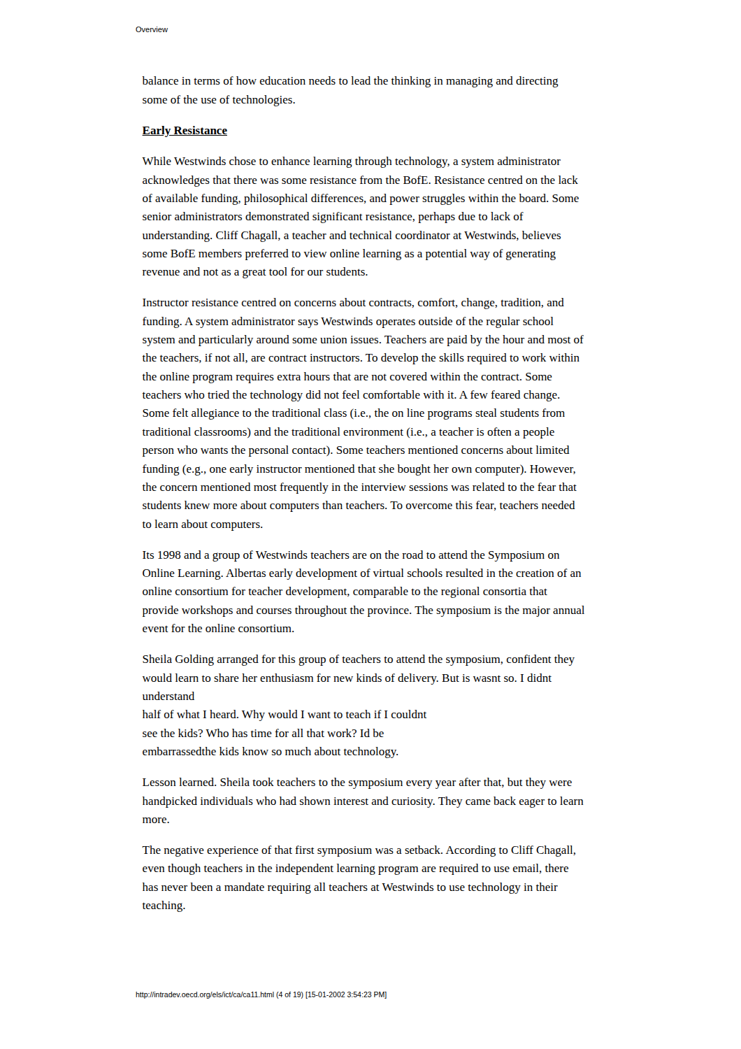Overview
balance in terms of how education needs to lead the thinking in managing and directing some of the use of technologies.
Early Resistance
While Westwinds chose to enhance learning through technology, a system administrator acknowledges that there was some resistance from the BofE. Resistance centred on the lack of available funding, philosophical differences, and power struggles within the board. Some senior administrators demonstrated significant resistance, perhaps due to lack of understanding. Cliff Chagall, a teacher and technical coordinator at Westwinds, believes some BofE members preferred to view online learning as a potential way of generating revenue and not as a great tool for our students.
Instructor resistance centred on concerns about contracts, comfort, change, tradition, and funding. A system administrator says Westwinds operates outside of the regular school system and particularly around some union issues. Teachers are paid by the hour and most of the teachers, if not all, are contract instructors. To develop the skills required to work within the online program requires extra hours that are not covered within the contract. Some teachers who tried the technology did not feel comfortable with it. A few feared change. Some felt allegiance to the traditional class (i.e., the on line programs steal students from traditional classrooms) and the traditional environment (i.e., a teacher is often a people person who wants the personal contact). Some teachers mentioned concerns about limited funding (e.g., one early instructor mentioned that she bought her own computer). However, the concern mentioned most frequently in the interview sessions was related to the fear that students knew more about computers than teachers. To overcome this fear, teachers needed to learn about computers.
Its 1998 and a group of Westwinds teachers are on the road to attend the Symposium on Online Learning. Albertas early development of virtual schools resulted in the creation of an online consortium for teacher development, comparable to the regional consortia that provide workshops and courses throughout the province. The symposium is the major annual event for the online consortium.
Sheila Golding arranged for this group of teachers to attend the symposium, confident they would learn to share her enthusiasm for new kinds of delivery. But is wasnt so. I didnt understand
half of what I heard. Why would I want to teach if I couldnt
see the kids? Who has time for all that work? Id be
embarrassedthe kids know so much about technology.
Lesson learned. Sheila took teachers to the symposium every year after that, but they were handpicked individuals who had shown interest and curiosity. They came back eager to learn more.
The negative experience of that first symposium was a setback. According to Cliff Chagall, even though teachers in the independent learning program are required to use email, there has never been a mandate requiring all teachers at Westwinds to use technology in their teaching.
http://intradev.oecd.org/els/ict/ca/ca11.html (4 of 19) [15-01-2002 3:54:23 PM]